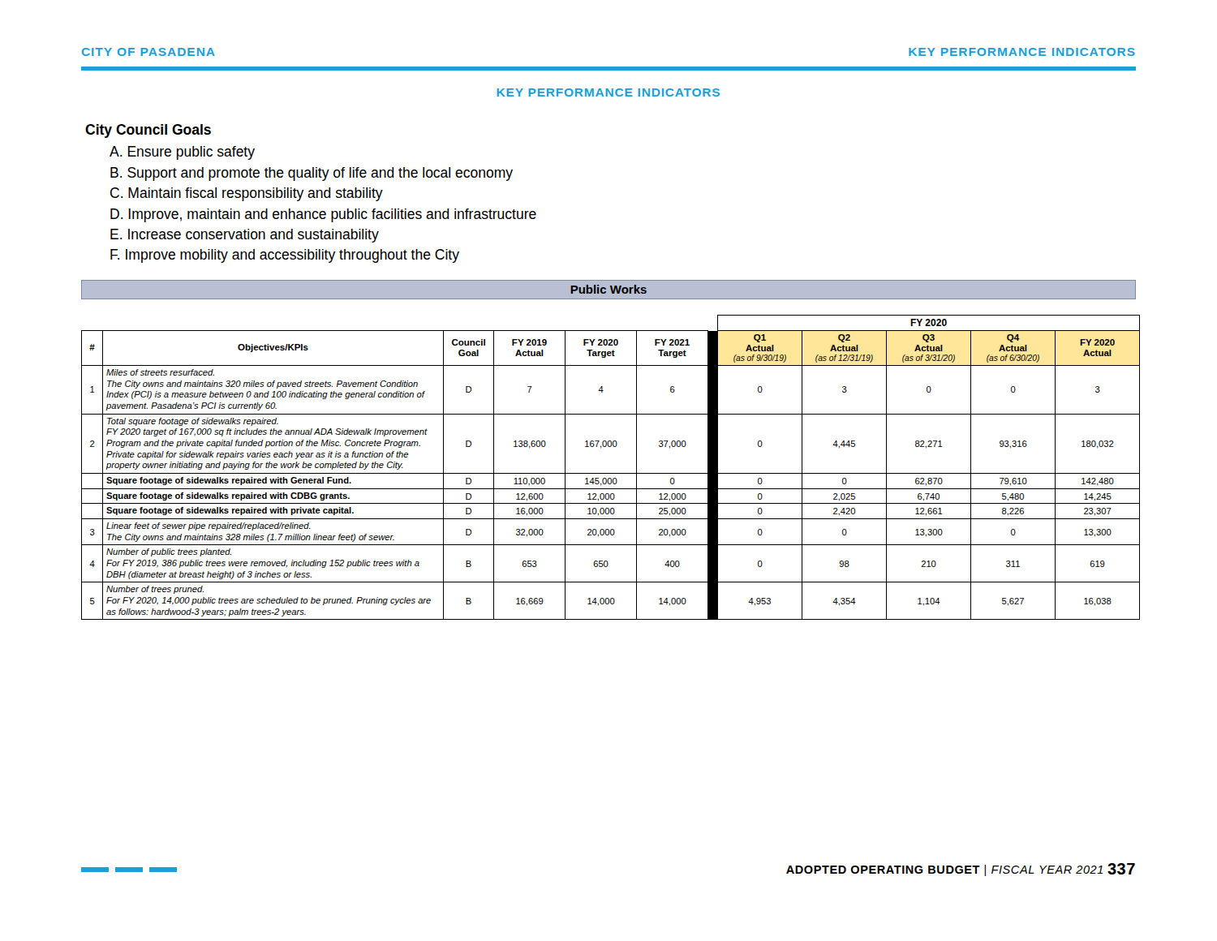City of Pasadena
Key Performance Indicators
Key Performance Indicators
City Council Goals
A. Ensure public safety
B. Support and promote the quality of life and the local economy
C. Maintain fiscal responsibility and stability
D. Improve, maintain and enhance public facilities and infrastructure
E. Increase conservation and sustainability
F. Improve mobility and accessibility throughout the City
Public Works
| | | | | | | | FY 2020 |
| # | Objectives/KPIs | Council Goal | FY 2019 Actual | FY 2020 Target | FY 2021 Target | | Q1 Actual (as of 9/30/19) | Q2 Actual (as of 12/31/19) | Q3 Actual (as of 3/31/20) | Q4 Actual (as of 6/30/20) | FY 2020 Actual |
| 1 | Miles of streets resurfaced. The City owns and maintains 320 miles of paved streets. Pavement Condition Index (PCI) is a measure between 0 and 100 indicating the general condition of pavement. Pasadena’s PCI is currently 60. | D | 7 | 4 | 6 | | 0 | 3 | 0 | 0 | 3 |
| 2 | Total square footage of sidewalks repaired. FY 2020 target of 167,000 sq ft includes the annual ADA Sidewalk Improvement Program and the private capital funded portion of the Misc. Concrete Program. Private capital for sidewalk repairs varies each year as it is a function of the property owner initiating and paying for the work be completed by the City. | D | 138,600 | 167,000 | 37,000 | | 0 | 4,445 | 82,271 | 93,316 | 180,032 |
| | Square footage of sidewalks repaired with General Fund. | D | 110,000 | 145,000 | 0 | | 0 | 0 | 62,870 | 79,610 | 142,480 |
| | Square footage of sidewalks repaired with CDBG grants. | D | 12,600 | 12,000 | 12,000 | | 0 | 2,025 | 6,740 | 5,480 | 14,245 |
| | Square footage of sidewalks repaired with private capital. | D | 16,000 | 10,000 | 25,000 | | 0 | 2,420 | 12,661 | 8,226 | 23,307 |
| 3 | Linear feet of sewer pipe repaired/replaced/relined. The City owns and maintains 328 miles (1.7 million linear feet) of sewer. | D | 32,000 | 20,000 | 20,000 | | 0 | 0 | 13,300 | 0 | 13,300 |
| 4 | Number of public trees planted. For FY 2019, 386 public trees were removed, including 152 public trees with a DBH (diameter at breast height) of 3 inches or less. | B | 653 | 650 | 400 | | 0 | 98 | 210 | 311 | 619 |
| 5 | Number of trees pruned. For FY 2020, 14,000 public trees are scheduled to be pruned. Pruning cycles are as follows: hardwood-3 years; palm trees-2 years. | B | 16,669 | 14,000 | 14,000 | | 4,953 | 4,354 | 1,104 | 5,627 | 16,038 |
ADOPTED OPERATING BUDGET | FISCAL YEAR 2021337